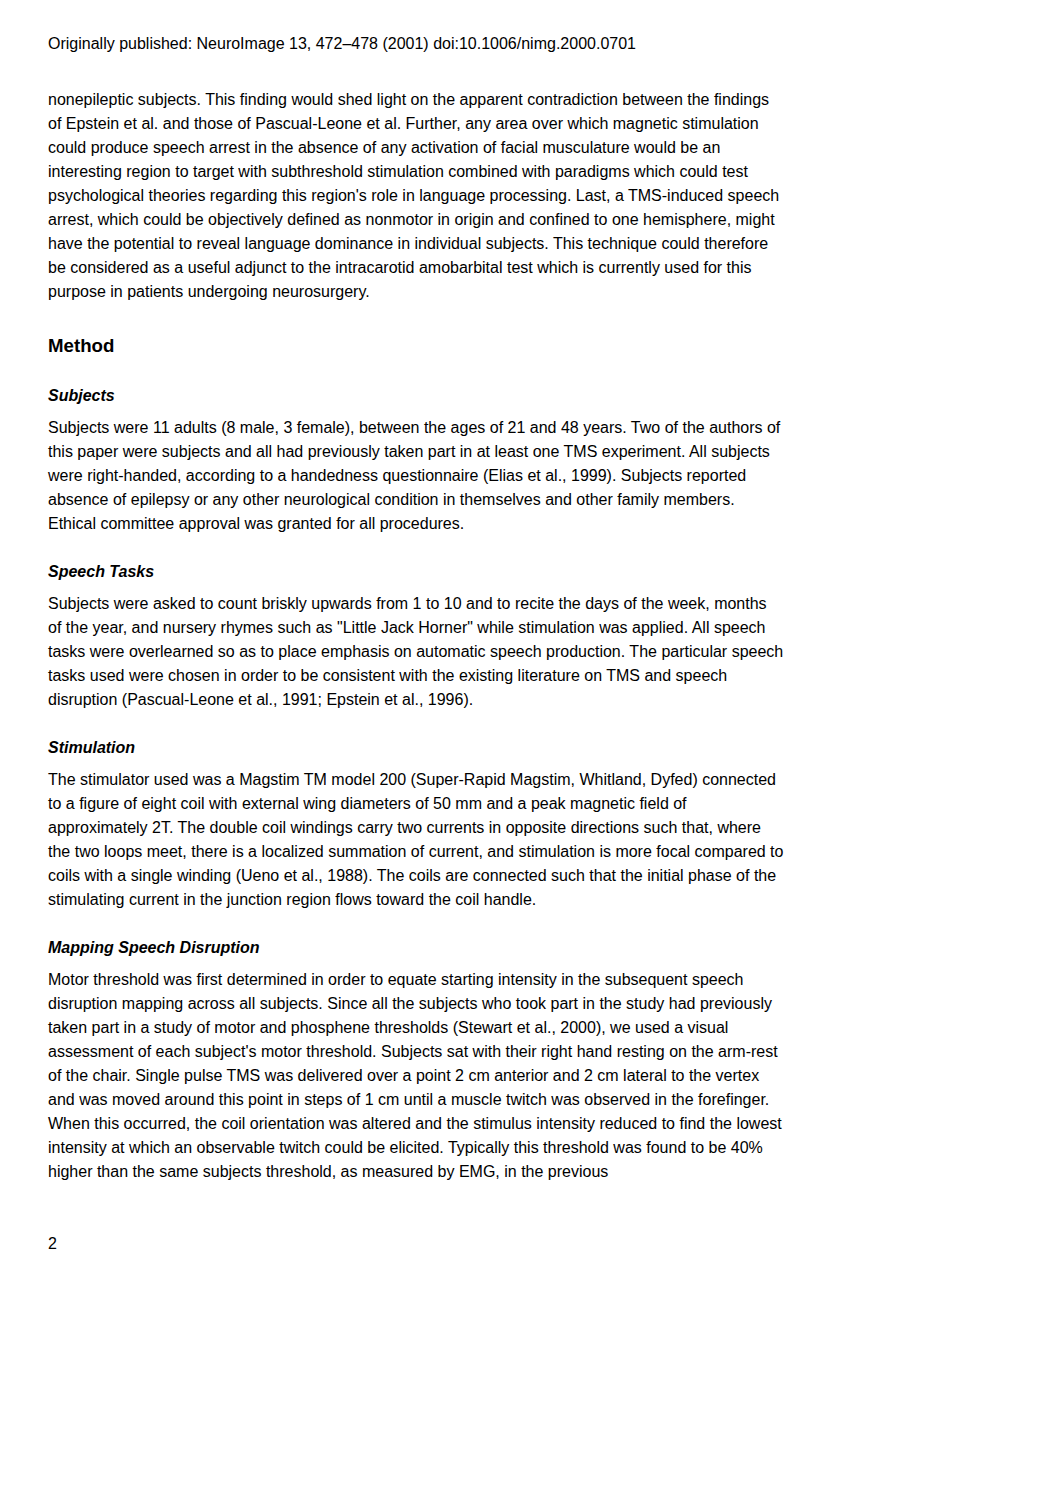Originally published: NeuroImage 13, 472–478 (2001) doi:10.1006/nimg.2000.0701
nonepileptic subjects. This finding would shed light on the apparent contradiction between the findings of Epstein et al. and those of Pascual-Leone et al. Further, any area over which magnetic stimulation could produce speech arrest in the absence of any activation of facial musculature would be an interesting region to target with subthreshold stimulation combined with paradigms which could test psychological theories regarding this region's role in language processing. Last, a TMS-induced speech arrest, which could be objectively defined as nonmotor in origin and confined to one hemisphere, might have the potential to reveal language dominance in individual subjects. This technique could therefore be considered as a useful adjunct to the intracarotid amobarbital test which is currently used for this purpose in patients undergoing neurosurgery.
Method
Subjects
Subjects were 11 adults (8 male, 3 female), between the ages of 21 and 48 years. Two of the authors of this paper were subjects and all had previously taken part in at least one TMS experiment. All subjects were right-handed, according to a handedness questionnaire (Elias et al., 1999). Subjects reported absence of epilepsy or any other neurological condition in themselves and other family members. Ethical committee approval was granted for all procedures.
Speech Tasks
Subjects were asked to count briskly upwards from 1 to 10 and to recite the days of the week, months of the year, and nursery rhymes such as "Little Jack Horner" while stimulation was applied. All speech tasks were overlearned so as to place emphasis on automatic speech production. The particular speech tasks used were chosen in order to be consistent with the existing literature on TMS and speech disruption (Pascual-Leone et al., 1991; Epstein et al., 1996).
Stimulation
The stimulator used was a Magstim TM model 200 (Super-Rapid Magstim, Whitland, Dyfed) connected to a figure of eight coil with external wing diameters of 50 mm and a peak magnetic field of approximately 2T. The double coil windings carry two currents in opposite directions such that, where the two loops meet, there is a localized summation of current, and stimulation is more focal compared to coils with a single winding (Ueno et al., 1988). The coils are connected such that the initial phase of the stimulating current in the junction region flows toward the coil handle.
Mapping Speech Disruption
Motor threshold was first determined in order to equate starting intensity in the subsequent speech disruption mapping across all subjects. Since all the subjects who took part in the study had previously taken part in a study of motor and phosphene thresholds (Stewart et al., 2000), we used a visual assessment of each subject's motor threshold. Subjects sat with their right hand resting on the arm-rest of the chair. Single pulse TMS was delivered over a point 2 cm anterior and 2 cm lateral to the vertex and was moved around this point in steps of 1 cm until a muscle twitch was observed in the forefinger. When this occurred, the coil orientation was altered and the stimulus intensity reduced to find the lowest intensity at which an observable twitch could be elicited. Typically this threshold was found to be 40% higher than the same subjects threshold, as measured by EMG, in the previous
2